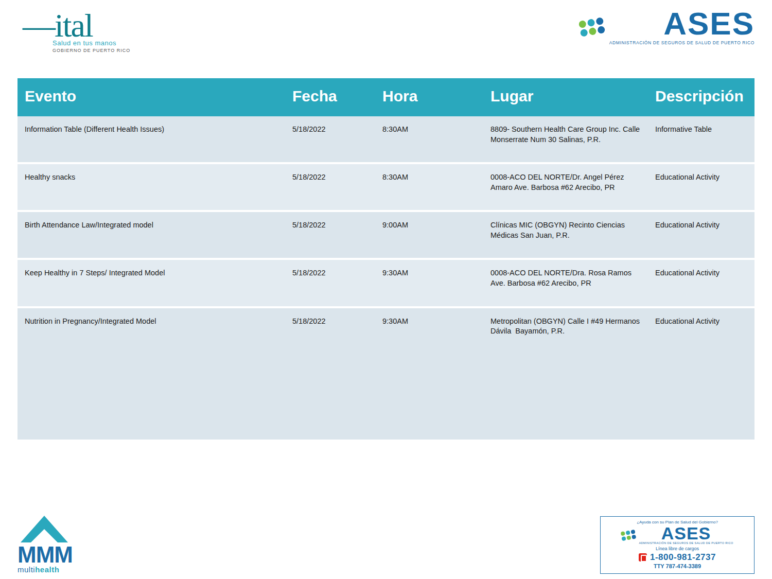—ital
Salud en tus manos
GOBIERNO DE PUERTO RICO
ASES
Administración de Seguros de Salud de Puerto Rico
| Evento | Fecha | Hora | Lugar | Descripción |
| --- | --- | --- | --- | --- |
| Information Table (Different Health Issues) | 5/18/2022 | 8:30AM | 8809- Southern Health Care Group Inc. Calle Monserrate Num 30 Salinas, P.R. | Informative Table |
| Healthy snacks | 5/18/2022 | 8:30AM | 0008-ACO DEL NORTE/Dr. Angel Pérez Amaro Ave. Barbosa #62 Arecibo, PR | Educational Activity |
| Birth Attendance Law/Integrated model | 5/18/2022 | 9:00AM | Clínicas MIC (OBGYN) Recinto Ciencias Médicas San Juan, P.R. | Educational Activity |
| Keep Healthy in 7 Steps/ Integrated Model | 5/18/2022 | 9:30AM | 0008-ACO DEL NORTE/Dra. Rosa Ramos Ave. Barbosa #62 Arecibo, PR | Educational Activity |
| Nutrition in Pregnancy/Integrated Model | 5/18/2022 | 9:30AM | Metropolitan (OBGYN) Calle I #49 Hermanos Dávila Bayamón, P.R. | Educational Activity |
MMM
multihealth
¿Ayuda con su Plan de Salud del Gobierno?
ASES
Administración de Seguros de Salud de Puerto Rico
Línea libre de cargos
1-800-981-2737
TTY 787-474-3389